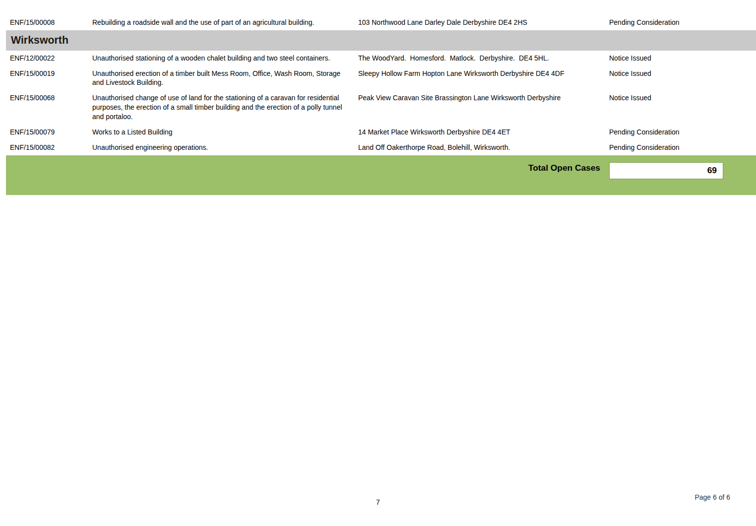| ENF/15/00008 | Rebuilding a roadside wall and the use of part of an agricultural building. | 103 Northwood Lane Darley Dale Derbyshire DE4 2HS | Pending Consideration |
| Wirksworth |
| ENF/12/00022 | Unauthorised stationing of a wooden chalet building and two steel containers. | The WoodYard. Homesford. Matlock. Derbyshire. DE4 5HL. | Notice Issued |
| ENF/15/00019 | Unauthorised erection of a timber built Mess Room, Office, Wash Room, Storage and Livestock Building. | Sleepy Hollow Farm Hopton Lane Wirksworth Derbyshire DE4 4DF | Notice Issued |
| ENF/15/00068 | Unauthorised change of use of land for the stationing of a caravan for residential purposes, the erection of a small timber building and the erection of a polly tunnel and portaloo. | Peak View Caravan Site Brassington Lane Wirksworth Derbyshire | Notice Issued |
| ENF/15/00079 | Works to a Listed Building | 14 Market Place Wirksworth Derbyshire DE4 4ET | Pending Consideration |
| ENF/15/00082 | Unauthorised engineering operations. | Land Off Oakerthorpe Road, Bolehill, Wirksworth. | Pending Consideration |
| | | Total Open Cases | 69 |
7
Page 6 of 6